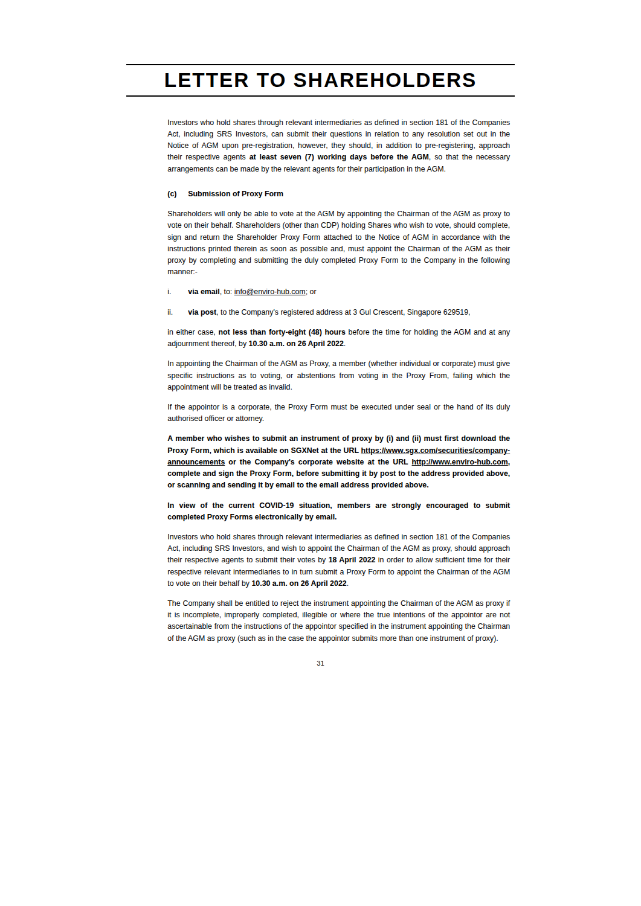Letter to Shareholders
Investors who hold shares through relevant intermediaries as defined in section 181 of the Companies Act, including SRS Investors, can submit their questions in relation to any resolution set out in the Notice of AGM upon pre-registration, however, they should, in addition to pre-registering, approach their respective agents at least seven (7) working days before the AGM, so that the necessary arrangements can be made by the relevant agents for their participation in the AGM.
(c) Submission of Proxy Form
Shareholders will only be able to vote at the AGM by appointing the Chairman of the AGM as proxy to vote on their behalf. Shareholders (other than CDP) holding Shares who wish to vote, should complete, sign and return the Shareholder Proxy Form attached to the Notice of AGM in accordance with the instructions printed therein as soon as possible and, must appoint the Chairman of the AGM as their proxy by completing and submitting the duly completed Proxy Form to the Company in the following manner:-
i. via email, to: info@enviro-hub.com; or
ii. via post, to the Company's registered address at 3 Gul Crescent, Singapore 629519,
in either case, not less than forty-eight (48) hours before the time for holding the AGM and at any adjournment thereof, by 10.30 a.m. on 26 April 2022.
In appointing the Chairman of the AGM as Proxy, a member (whether individual or corporate) must give specific instructions as to voting, or abstentions from voting in the Proxy From, failing which the appointment will be treated as invalid.
If the appointor is a corporate, the Proxy Form must be executed under seal or the hand of its duly authorised officer or attorney.
A member who wishes to submit an instrument of proxy by (i) and (ii) must first download the Proxy Form, which is available on SGXNet at the URL https://www.sgx.com/securities/company-announcements or the Company's corporate website at the URL http://www.enviro-hub.com, complete and sign the Proxy Form, before submitting it by post to the address provided above, or scanning and sending it by email to the email address provided above.
In view of the current COVID-19 situation, members are strongly encouraged to submit completed Proxy Forms electronically by email.
Investors who hold shares through relevant intermediaries as defined in section 181 of the Companies Act, including SRS Investors, and wish to appoint the Chairman of the AGM as proxy, should approach their respective agents to submit their votes by 18 April 2022 in order to allow sufficient time for their respective relevant intermediaries to in turn submit a Proxy Form to appoint the Chairman of the AGM to vote on their behalf by 10.30 a.m. on 26 April 2022.
The Company shall be entitled to reject the instrument appointing the Chairman of the AGM as proxy if it is incomplete, improperly completed, illegible or where the true intentions of the appointor are not ascertainable from the instructions of the appointor specified in the instrument appointing the Chairman of the AGM as proxy (such as in the case the appointor submits more than one instrument of proxy).
31